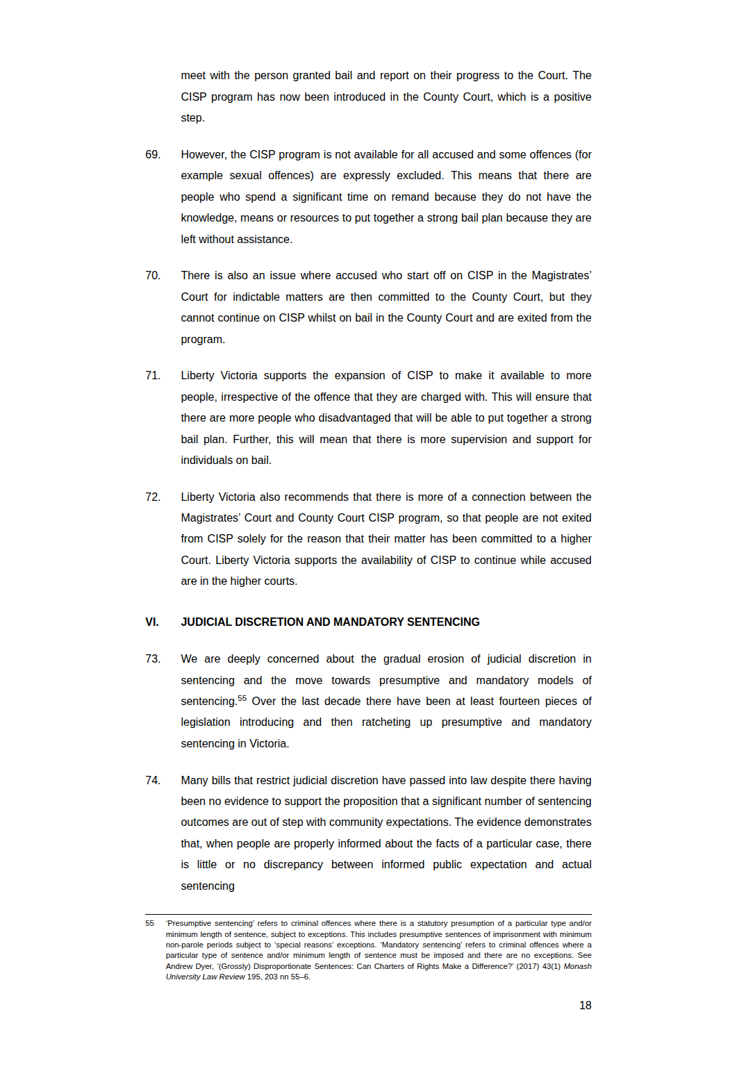meet with the person granted bail and report on their progress to the Court. The CISP program has now been introduced in the County Court, which is a positive step.
69. However, the CISP program is not available for all accused and some offences (for example sexual offences) are expressly excluded. This means that there are people who spend a significant time on remand because they do not have the knowledge, means or resources to put together a strong bail plan because they are left without assistance.
70. There is also an issue where accused who start off on CISP in the Magistrates’ Court for indictable matters are then committed to the County Court, but they cannot continue on CISP whilst on bail in the County Court and are exited from the program.
71. Liberty Victoria supports the expansion of CISP to make it available to more people, irrespective of the offence that they are charged with. This will ensure that there are more people who disadvantaged that will be able to put together a strong bail plan. Further, this will mean that there is more supervision and support for individuals on bail.
72. Liberty Victoria also recommends that there is more of a connection between the Magistrates’ Court and County Court CISP program, so that people are not exited from CISP solely for the reason that their matter has been committed to a higher Court. Liberty Victoria supports the availability of CISP to continue while accused are in the higher courts.
VI. JUDICIAL DISCRETION AND MANDATORY SENTENCING
73. We are deeply concerned about the gradual erosion of judicial discretion in sentencing and the move towards presumptive and mandatory models of sentencing.55 Over the last decade there have been at least fourteen pieces of legislation introducing and then ratcheting up presumptive and mandatory sentencing in Victoria.
74. Many bills that restrict judicial discretion have passed into law despite there having been no evidence to support the proposition that a significant number of sentencing outcomes are out of step with community expectations. The evidence demonstrates that, when people are properly informed about the facts of a particular case, there is little or no discrepancy between informed public expectation and actual sentencing
55 ‘Presumptive sentencing’ refers to criminal offences where there is a statutory presumption of a particular type and/or minimum length of sentence, subject to exceptions. This includes presumptive sentences of imprisonment with minimum non-parole periods subject to ‘special reasons’ exceptions. ‘Mandatory sentencing’ refers to criminal offences where a particular type of sentence and/or minimum length of sentence must be imposed and there are no exceptions. See Andrew Dyer, ‘(Grossly) Disproportionate Sentences: Can Charters of Rights Make a Difference?’ (2017) 43(1) Monash University Law Review 195, 203 nn 55–6.
18